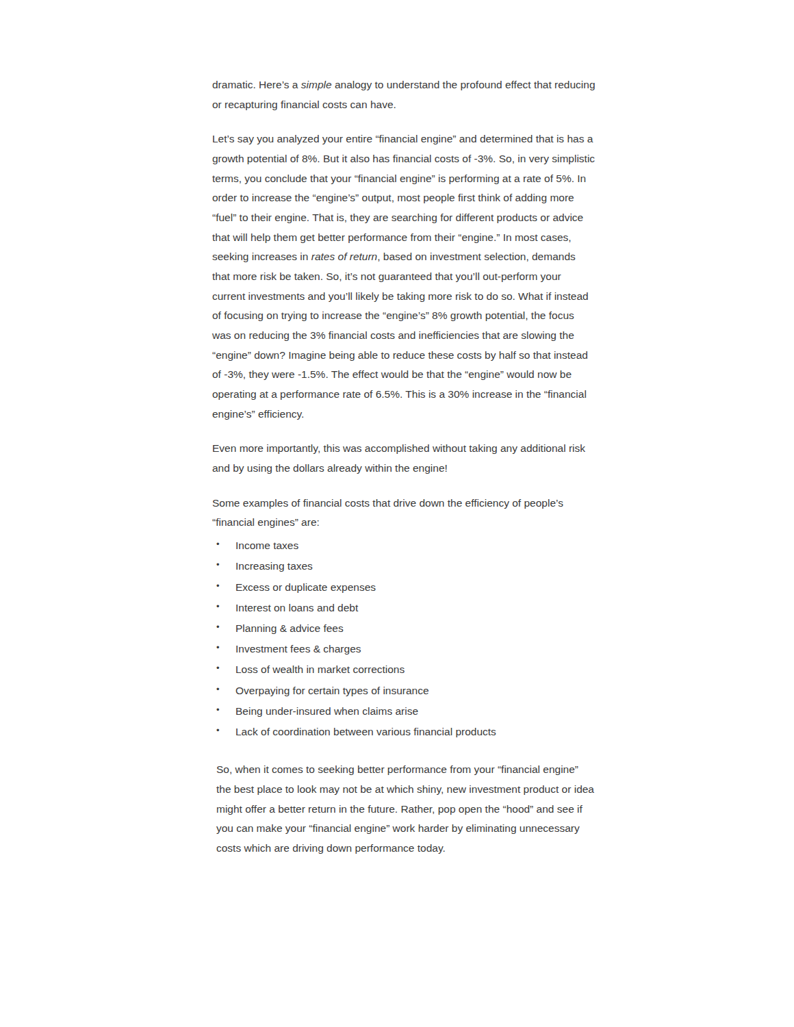dramatic. Here’s a simple analogy to understand the profound effect that reducing or recapturing financial costs can have.
Let’s say you analyzed your entire “financial engine” and determined that is has a growth potential of 8%. But it also has financial costs of -3%. So, in very simplistic terms, you conclude that your “financial engine” is performing at a rate of 5%. In order to increase the “engine’s” output, most people first think of adding more “fuel” to their engine. That is, they are searching for different products or advice that will help them get better performance from their “engine.” In most cases, seeking increases in rates of return, based on investment selection, demands that more risk be taken. So, it’s not guaranteed that you’ll out-perform your current investments and you’ll likely be taking more risk to do so. What if instead of focusing on trying to increase the “engine’s” 8% growth potential, the focus was on reducing the 3% financial costs and inefficiencies that are slowing the “engine” down? Imagine being able to reduce these costs by half so that instead of -3%, they were -1.5%. The effect would be that the “engine” would now be operating at a performance rate of 6.5%. This is a 30% increase in the “financial engine’s” efficiency.
Even more importantly, this was accomplished without taking any additional risk and by using the dollars already within the engine!
Some examples of financial costs that drive down the efficiency of people’s “financial engines” are:
Income taxes
Increasing taxes
Excess or duplicate expenses
Interest on loans and debt
Planning & advice fees
Investment fees & charges
Loss of wealth in market corrections
Overpaying for certain types of insurance
Being under-insured when claims arise
Lack of coordination between various financial products
So, when it comes to seeking better performance from your “financial engine” the best place to look may not be at which shiny, new investment product or idea might offer a better return in the future. Rather, pop open the “hood” and see if you can make your “financial engine” work harder by eliminating unnecessary costs which are driving down performance today.